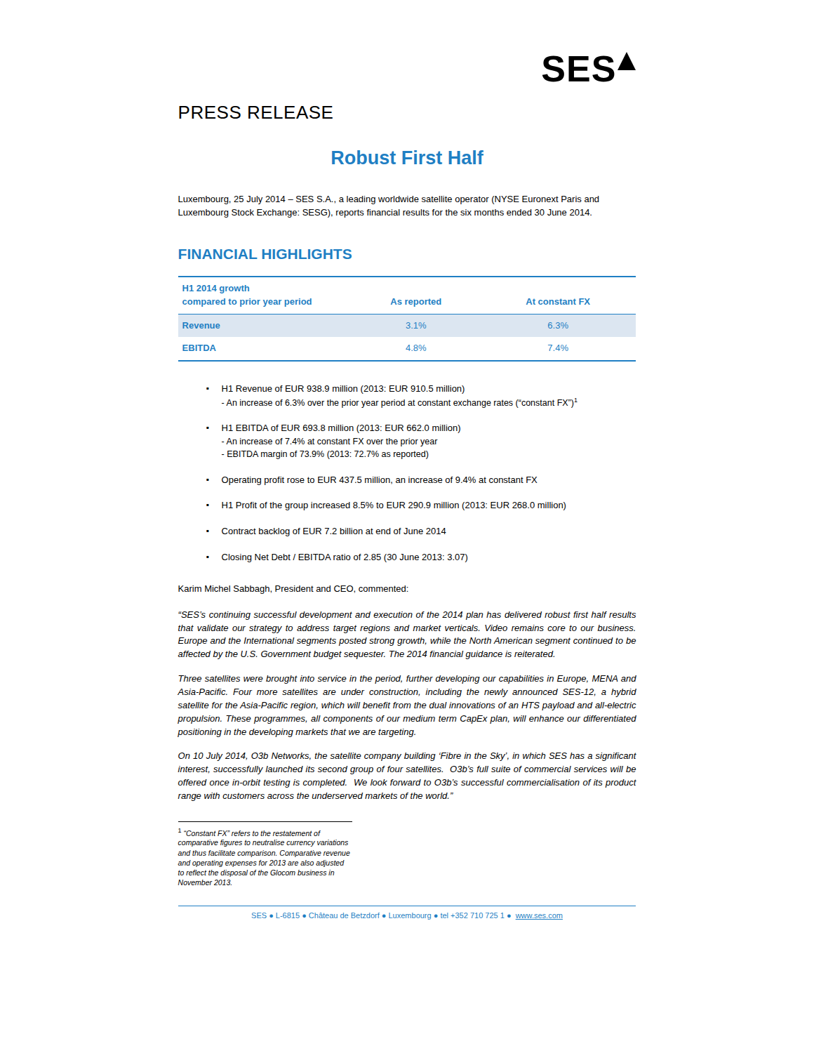SES
PRESS RELEASE
Robust First Half
Luxembourg, 25 July 2014 – SES S.A., a leading worldwide satellite operator (NYSE Euronext Paris and Luxembourg Stock Exchange: SESG), reports financial results for the six months ended 30 June 2014.
FINANCIAL HIGHLIGHTS
| H1 2014 growth compared to prior year period | As reported | At constant FX |
| --- | --- | --- |
| Revenue | 3.1% | 6.3% |
| EBITDA | 4.8% | 7.4% |
H1 Revenue of EUR 938.9 million (2013: EUR 910.5 million) - An increase of 6.3% over the prior year period at constant exchange rates (“constant FX”)1
H1 EBITDA of EUR 693.8 million (2013: EUR 662.0 million) - An increase of 7.4% at constant FX over the prior year - EBITDA margin of 73.9% (2013: 72.7% as reported)
Operating profit rose to EUR 437.5 million, an increase of 9.4% at constant FX
H1 Profit of the group increased 8.5% to EUR 290.9 million (2013: EUR 268.0 million)
Contract backlog of EUR 7.2 billion at end of June 2014
Closing Net Debt / EBITDA ratio of 2.85 (30 June 2013: 3.07)
Karim Michel Sabbagh, President and CEO, commented:
“SES’s continuing successful development and execution of the 2014 plan has delivered robust first half results that validate our strategy to address target regions and market verticals. Video remains core to our business. Europe and the International segments posted strong growth, while the North American segment continued to be affected by the U.S. Government budget sequester. The 2014 financial guidance is reiterated.
Three satellites were brought into service in the period, further developing our capabilities in Europe, MENA and Asia-Pacific. Four more satellites are under construction, including the newly announced SES-12, a hybrid satellite for the Asia-Pacific region, which will benefit from the dual innovations of an HTS payload and all-electric propulsion. These programmes, all components of our medium term CapEx plan, will enhance our differentiated positioning in the developing markets that we are targeting.
On 10 July 2014, O3b Networks, the satellite company building ‘Fibre in the Sky’, in which SES has a significant interest, successfully launched its second group of four satellites. O3b’s full suite of commercial services will be offered once in-orbit testing is completed. We look forward to O3b’s successful commercialisation of its product range with customers across the underserved markets of the world.”
1 “Constant FX” refers to the restatement of comparative figures to neutralise currency variations and thus facilitate comparison. Comparative revenue and operating expenses for 2013 are also adjusted to reflect the disposal of the Glocom business in November 2013.
SES ● L-6815 ● Château de Betzdorf ● Luxembourg ● tel +352 710 725 1 ● www.ses.com